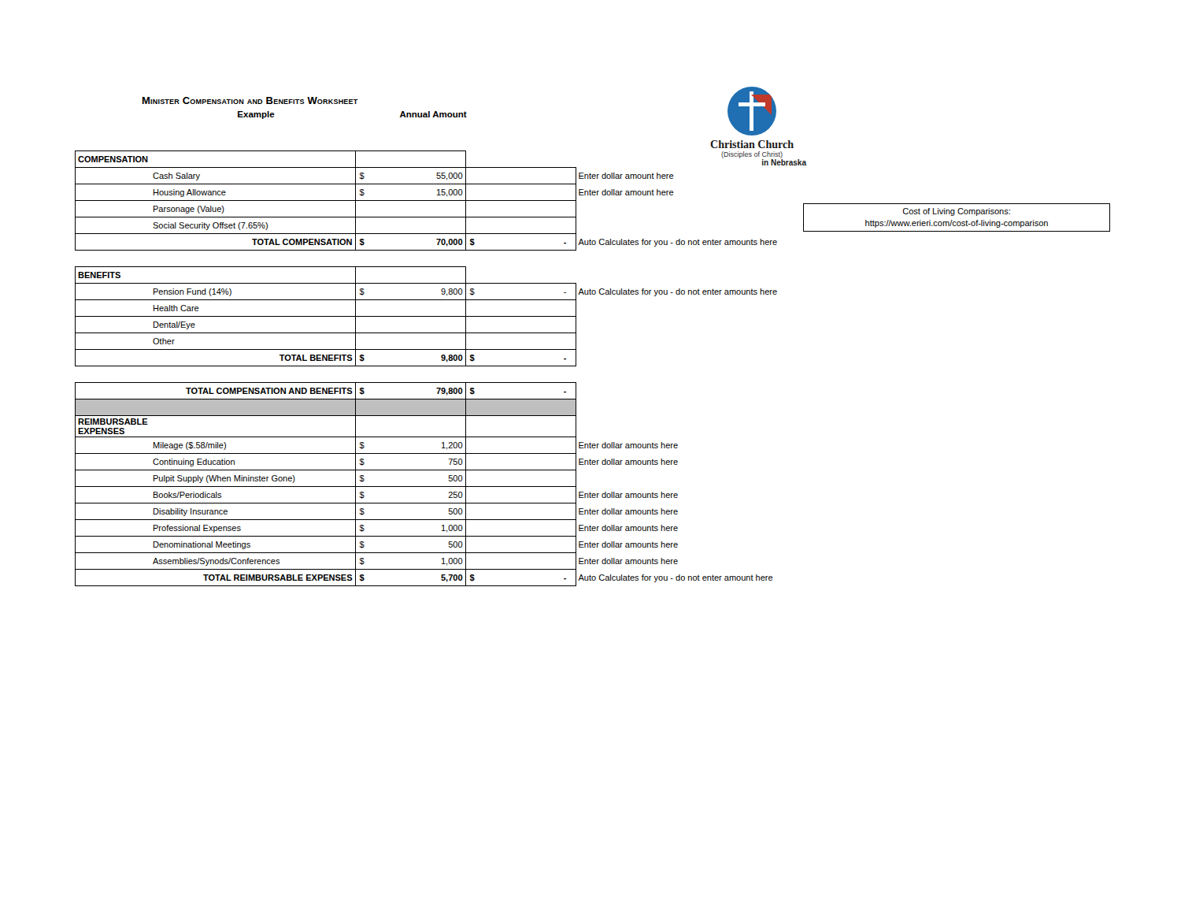Minister Compensation and Benefits Worksheet
Example Annual Amount
Christian Church
(Disciples of Christ)
in Nebraska
Cost of Living Comparisons:
https://www.erieri.com/cost-of-living-comparison
| COMPENSATION | | | | |
| | Cash Salary | $ 55,000 | | Enter dollar amount here |
| | Housing Allowance | $ 15,000 | | Enter dollar amount here |
| | Parsonage (Value) | | | |
| | Social Security Offset (7.65%) | | | |
| | TOTAL COMPENSATION | $ 70,000 | $ - | Auto Calculates for you - do not enter amounts here |
| BENEFITS | | | | |
| | Pension Fund (14%) | $ 9,800 | $ - | Auto Calculates for you - do not enter amounts here |
| | Health Care | | | |
| | Dental/Eye | | | |
| | Other | | | |
| | TOTAL BENEFITS | $ 9,800 | $ - | |
| | TOTAL COMPENSATION AND BENEFITS | $ 79,800 | $ - | |
| REIMBURSABLE EXPENSES | | | | |
| | Mileage ($.58/mile) | $ 1,200 | | Enter dollar amounts here |
| | Continuing Education | $ 750 | | Enter dollar amounts here |
| | Pulpit Supply (When Mininster Gone) | $ 500 | | |
| | Books/Periodicals | $ 250 | | Enter dollar amounts here |
| | Disability Insurance | $ 500 | | Enter dollar amounts here |
| | Professional Expenses | $ 1,000 | | Enter dollar amounts here |
| | Denominational Meetings | $ 500 | | Enter dollar amounts here |
| | Assemblies/Synods/Conferences | $ 1,000 | | Enter dollar amounts here |
| | TOTAL REIMBURSABLE EXPENSES | $ 5,700 | $ - | Auto Calculates for you - do not enter amount here |